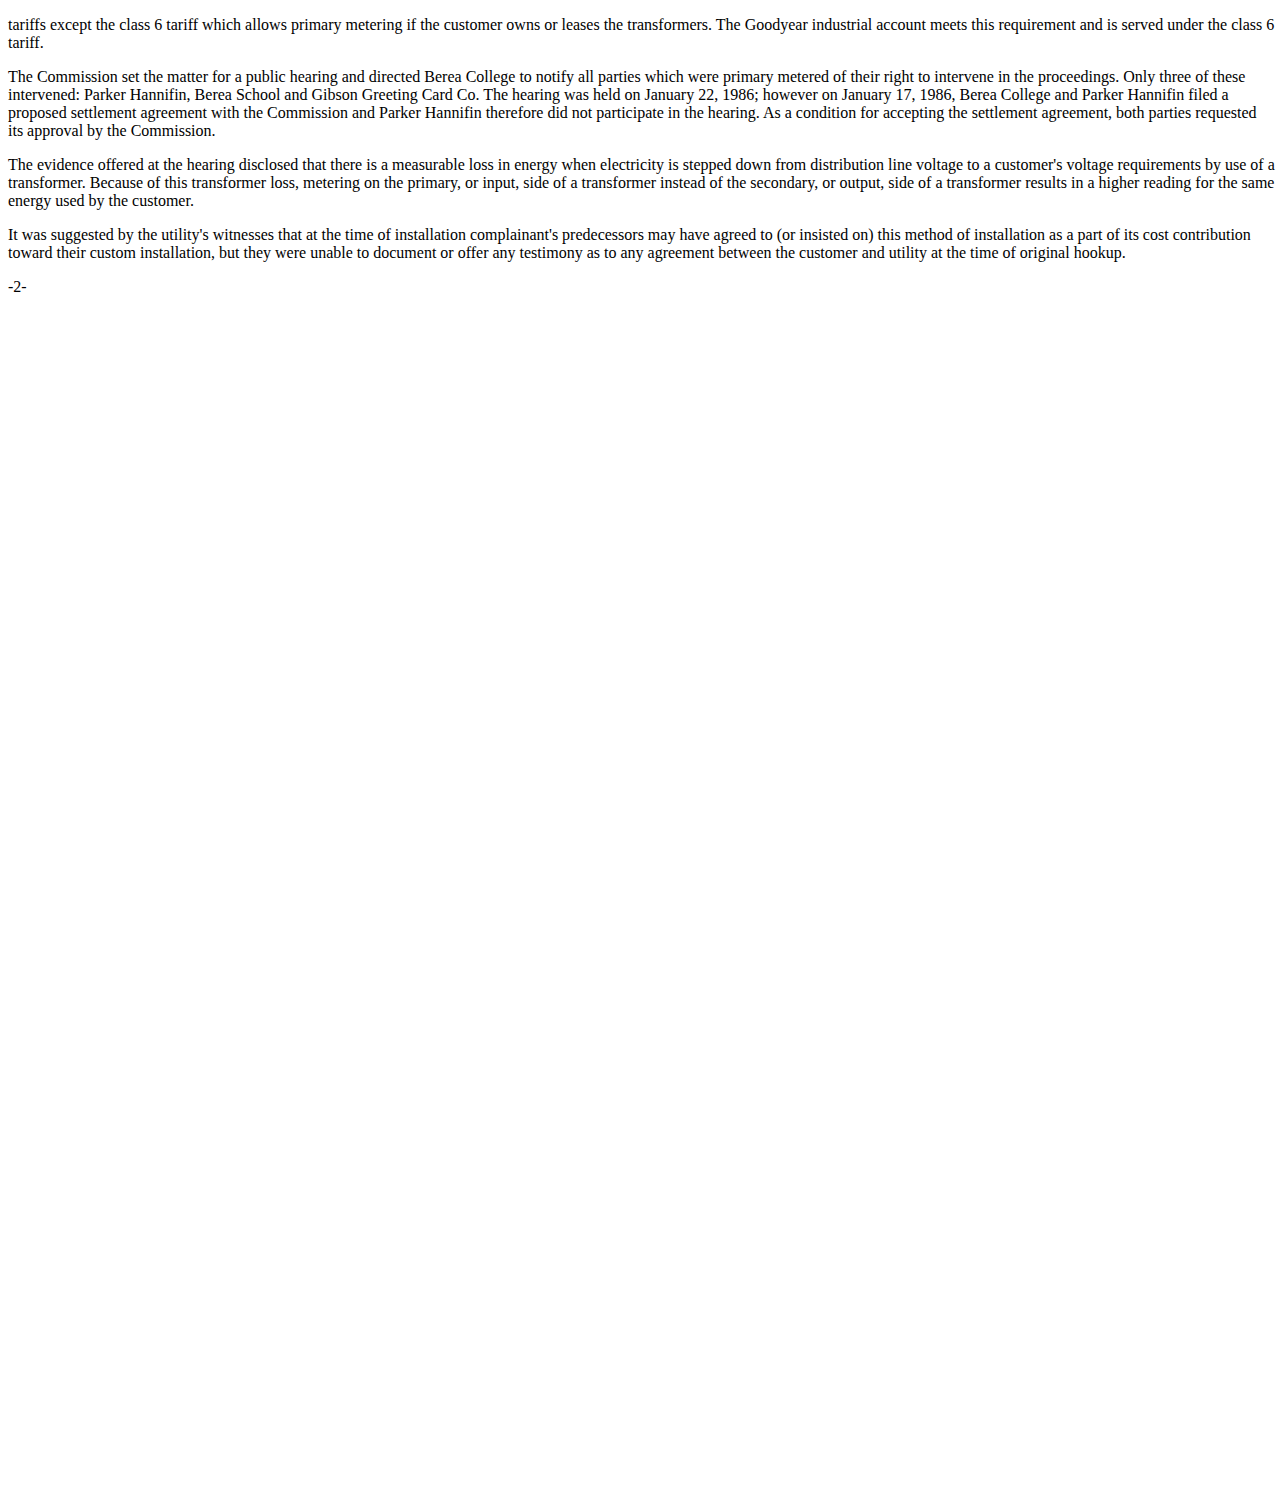tariffs except the class 6 tariff which allows primary metering if the customer owns or leases the transformers. The Goodyear industrial account meets this requirement and is served under the class 6 tariff.
The Commission set the matter for a public hearing and directed Berea College to notify all parties which were primary metered of their right to intervene in the proceedings. Only three of these intervened: Parker Hannifin, Berea School and Gibson Greeting Card Co. The hearing was held on January 22, 1986; however on January 17, 1986, Berea College and Parker Hannifin filed a proposed settlement agreement with the Commission and Parker Hannifin therefore did not participate in the hearing. As a condition for accepting the settlement agreement, both parties requested its approval by the Commission.
The evidence offered at the hearing disclosed that there is a measurable loss in energy when electricity is stepped down from distribution line voltage to a customer's voltage requirements by use of a transformer. Because of this transformer loss, metering on the primary, or input, side of a transformer instead of the secondary, or output, side of a transformer results in a higher reading for the same energy used by the customer.
It was suggested by the utility's witnesses that at the time of installation complainant's predecessors may have agreed to (or insisted on) this method of installation as a part of its cost contribution toward their custom installation, but they were unable to document or offer any testimony as to any agreement between the customer and utility at the time of original hookup.
-2-